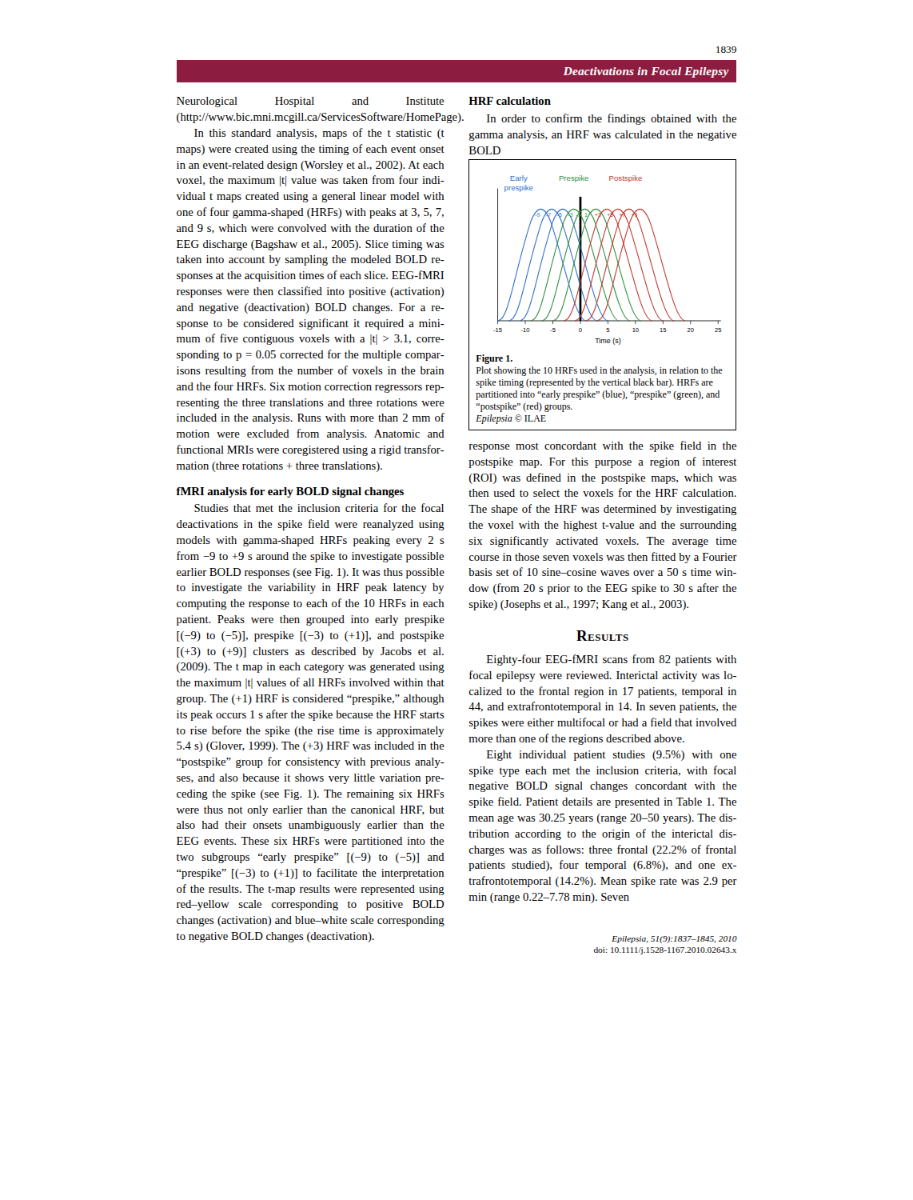1839
Deactivations in Focal Epilepsy
Neurological Hospital and Institute (http://www.bic.mni.mcgill.ca/ServicesSoftware/HomePage).
In this standard analysis, maps of the t statistic (t maps) were created using the timing of each event onset in an event-related design (Worsley et al., 2002). At each voxel, the maximum |t| value was taken from four individual t maps created using a general linear model with one of four gamma-shaped (HRFs) with peaks at 3, 5, 7, and 9 s, which were convolved with the duration of the EEG discharge (Bagshaw et al., 2005). Slice timing was taken into account by sampling the modeled BOLD responses at the acquisition times of each slice. EEG-fMRI responses were then classified into positive (activation) and negative (deactivation) BOLD changes. For a response to be considered significant it required a minimum of five contiguous voxels with a |t| > 3.1, corresponding to p = 0.05 corrected for the multiple comparisons resulting from the number of voxels in the brain and the four HRFs. Six motion correction regressors representing the three translations and three rotations were included in the analysis. Runs with more than 2 mm of motion were excluded from analysis. Anatomic and functional MRIs were coregistered using a rigid transformation (three rotations + three translations).
fMRI analysis for early BOLD signal changes
Studies that met the inclusion criteria for the focal deactivations in the spike field were reanalyzed using models with gamma-shaped HRFs peaking every 2 s from −9 to +9 s around the spike to investigate possible earlier BOLD responses (see Fig. 1). It was thus possible to investigate the variability in HRF peak latency by computing the response to each of the 10 HRFs in each patient. Peaks were then grouped into early prespike [(−9) to (−5)], prespike [(−3) to (+1)], and postspike [(+3) to (+9)] clusters as described by Jacobs et al. (2009). The t map in each category was generated using the maximum |t| values of all HRFs involved within that group. The (+1) HRF is considered “prespike,” although its peak occurs 1 s after the spike because the HRF starts to rise before the spike (the rise time is approximately 5.4 s) (Glover, 1999). The (+3) HRF was included in the “postspike” group for consistency with previous analyses, and also because it shows very little variation preceding the spike (see Fig. 1). The remaining six HRFs were thus not only earlier than the canonical HRF, but also had their onsets unambiguously earlier than the EEG events. These six HRFs were partitioned into the two subgroups “early prespike” [(−9) to (−5)] and “prespike” [(−3) to (+1)] to facilitate the interpretation of the results. The t-map results were represented using red–yellow scale corresponding to positive BOLD changes (activation) and blue–white scale corresponding to negative BOLD changes (deactivation).
HRF calculation
In order to confirm the findings obtained with the gamma analysis, an HRF was calculated in the negative BOLD
-15 -10 -5 0 5 10 15 20 25 Time (s) -9 -7 -5 -3 -1 1 +3 +5 +7 +9 Early prespike Prespike Postspike
Figure 1.
Plot showing the 10 HRFs used in the analysis, in relation to the spike timing (represented by the vertical black bar). HRFs are partitioned into “early prespike” (blue), “prespike” (green), and “postspike” (red) groups.
Epilepsia © ILAE
response most concordant with the spike field in the postspike map. For this purpose a region of interest (ROI) was defined in the postspike maps, which was then used to select the voxels for the HRF calculation. The shape of the HRF was determined by investigating the voxel with the highest t-value and the surrounding six significantly activated voxels. The average time course in those seven voxels was then fitted by a Fourier basis set of 10 sine–cosine waves over a 50 s time window (from 20 s prior to the EEG spike to 30 s after the spike) (Josephs et al., 1997; Kang et al., 2003).
Results
Eighty-four EEG-fMRI scans from 82 patients with focal epilepsy were reviewed. Interictal activity was localized to the frontal region in 17 patients, temporal in 44, and extrafrontotemporal in 14. In seven patients, the spikes were either multifocal or had a field that involved more than one of the regions described above.
Eight individual patient studies (9.5%) with one spike type each met the inclusion criteria, with focal negative BOLD signal changes concordant with the spike field. Patient details are presented in Table 1. The mean age was 30.25 years (range 20–50 years). The distribution according to the origin of the interictal discharges was as follows: three frontal (22.2% of frontal patients studied), four temporal (6.8%), and one extrafrontotemporal (14.2%). Mean spike rate was 2.9 per min (range 0.22–7.78 min). Seven
Epilepsia, 51(9):1837–1845, 2010
doi: 10.1111/j.1528-1167.2010.02643.x